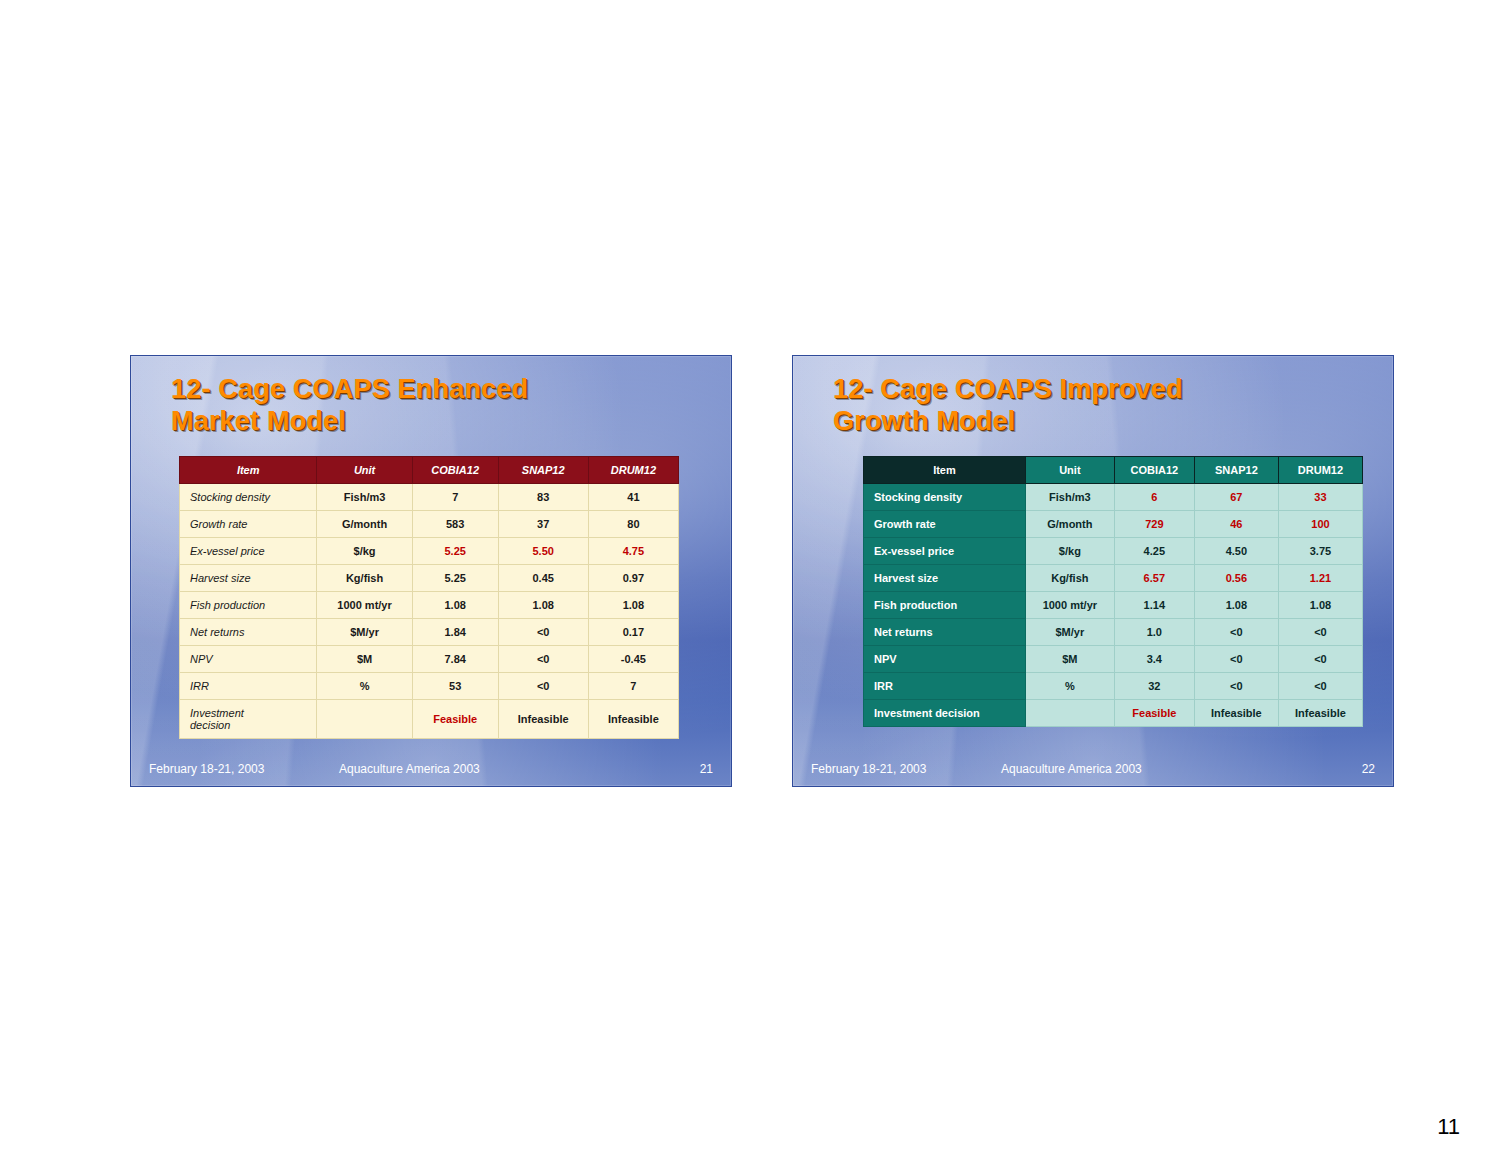12- Cage COAPS Enhanced
Market Model
| Item | Unit | COBIA12 | SNAP12 | DRUM12 |
| --- | --- | --- | --- | --- |
| Stocking density | Fish/m3 | 7 | 83 | 41 |
| Growth rate | G/month | 583 | 37 | 80 |
| Ex-vessel price | $/kg | 5.25 | 5.50 | 4.75 |
| Harvest size | Kg/fish | 5.25 | 0.45 | 0.97 |
| Fish production | 1000 mt/yr | 1.08 | 1.08 | 1.08 |
| Net returns | $M/yr | 1.84 | <0 | 0.17 |
| NPV | $M | 7.84 | <0 | -0.45 |
| IRR | % | 53 | <0 | 7 |
| Investment decision | | Feasible | Infeasible | Infeasible |
February 18-21, 2003
Aquaculture America 2003
21
12- Cage COAPS Improved
Growth Model
| Item | Unit | COBIA12 | SNAP12 | DRUM12 |
| --- | --- | --- | --- | --- |
| Stocking density | Fish/m3 | 6 | 67 | 33 |
| Growth rate | G/month | 729 | 46 | 100 |
| Ex-vessel price | $/kg | 4.25 | 4.50 | 3.75 |
| Harvest size | Kg/fish | 6.57 | 0.56 | 1.21 |
| Fish production | 1000 mt/yr | 1.14 | 1.08 | 1.08 |
| Net returns | $M/yr | 1.0 | <0 | <0 |
| NPV | $M | 3.4 | <0 | <0 |
| IRR | % | 32 | <0 | <0 |
| Investment decision | | Feasible | Infeasible | Infeasible |
February 18-21, 2003
Aquaculture America 2003
22
11